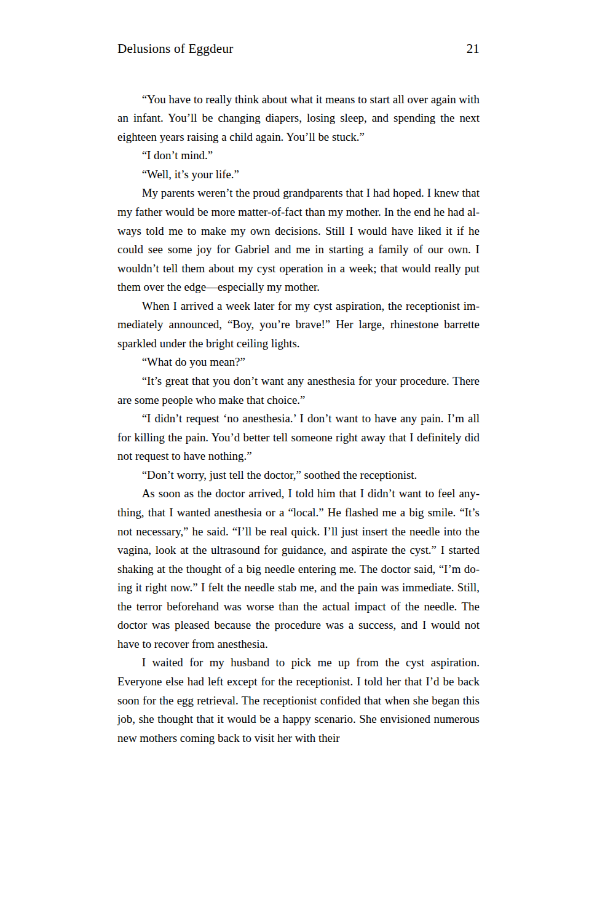Delusions of Eggdeur 21
“You have to really think about what it means to start all over again with an infant. You’ll be changing diapers, losing sleep, and spending the next eighteen years raising a child again. You’ll be stuck.”
“I don’t mind.”
“Well, it’s your life.”
My parents weren’t the proud grandparents that I had hoped. I knew that my father would be more matter-of-fact than my mother. In the end he had always told me to make my own decisions. Still I would have liked it if he could see some joy for Gabriel and me in starting a family of our own. I wouldn’t tell them about my cyst operation in a week; that would really put them over the edge—especially my mother.
When I arrived a week later for my cyst aspiration, the receptionist immediately announced, “Boy, you’re brave!” Her large, rhinestone barrette sparkled under the bright ceiling lights.
“What do you mean?”
“It’s great that you don’t want any anesthesia for your procedure. There are some people who make that choice.”
“I didn’t request ‘no anesthesia.’ I don’t want to have any pain. I’m all for killing the pain. You’d better tell someone right away that I definitely did not request to have nothing.”
“Don’t worry, just tell the doctor,” soothed the receptionist.
As soon as the doctor arrived, I told him that I didn’t want to feel anything, that I wanted anesthesia or a “local.” He flashed me a big smile. “It’s not necessary,” he said. “I’ll be real quick. I’ll just insert the needle into the vagina, look at the ultrasound for guidance, and aspirate the cyst.” I started shaking at the thought of a big needle entering me. The doctor said, “I’m doing it right now.” I felt the needle stab me, and the pain was immediate. Still, the terror beforehand was worse than the actual impact of the needle. The doctor was pleased because the procedure was a success, and I would not have to recover from anesthesia.
I waited for my husband to pick me up from the cyst aspiration. Everyone else had left except for the receptionist. I told her that I’d be back soon for the egg retrieval. The receptionist confided that when she began this job, she thought that it would be a happy scenario. She envisioned numerous new mothers coming back to visit her with their